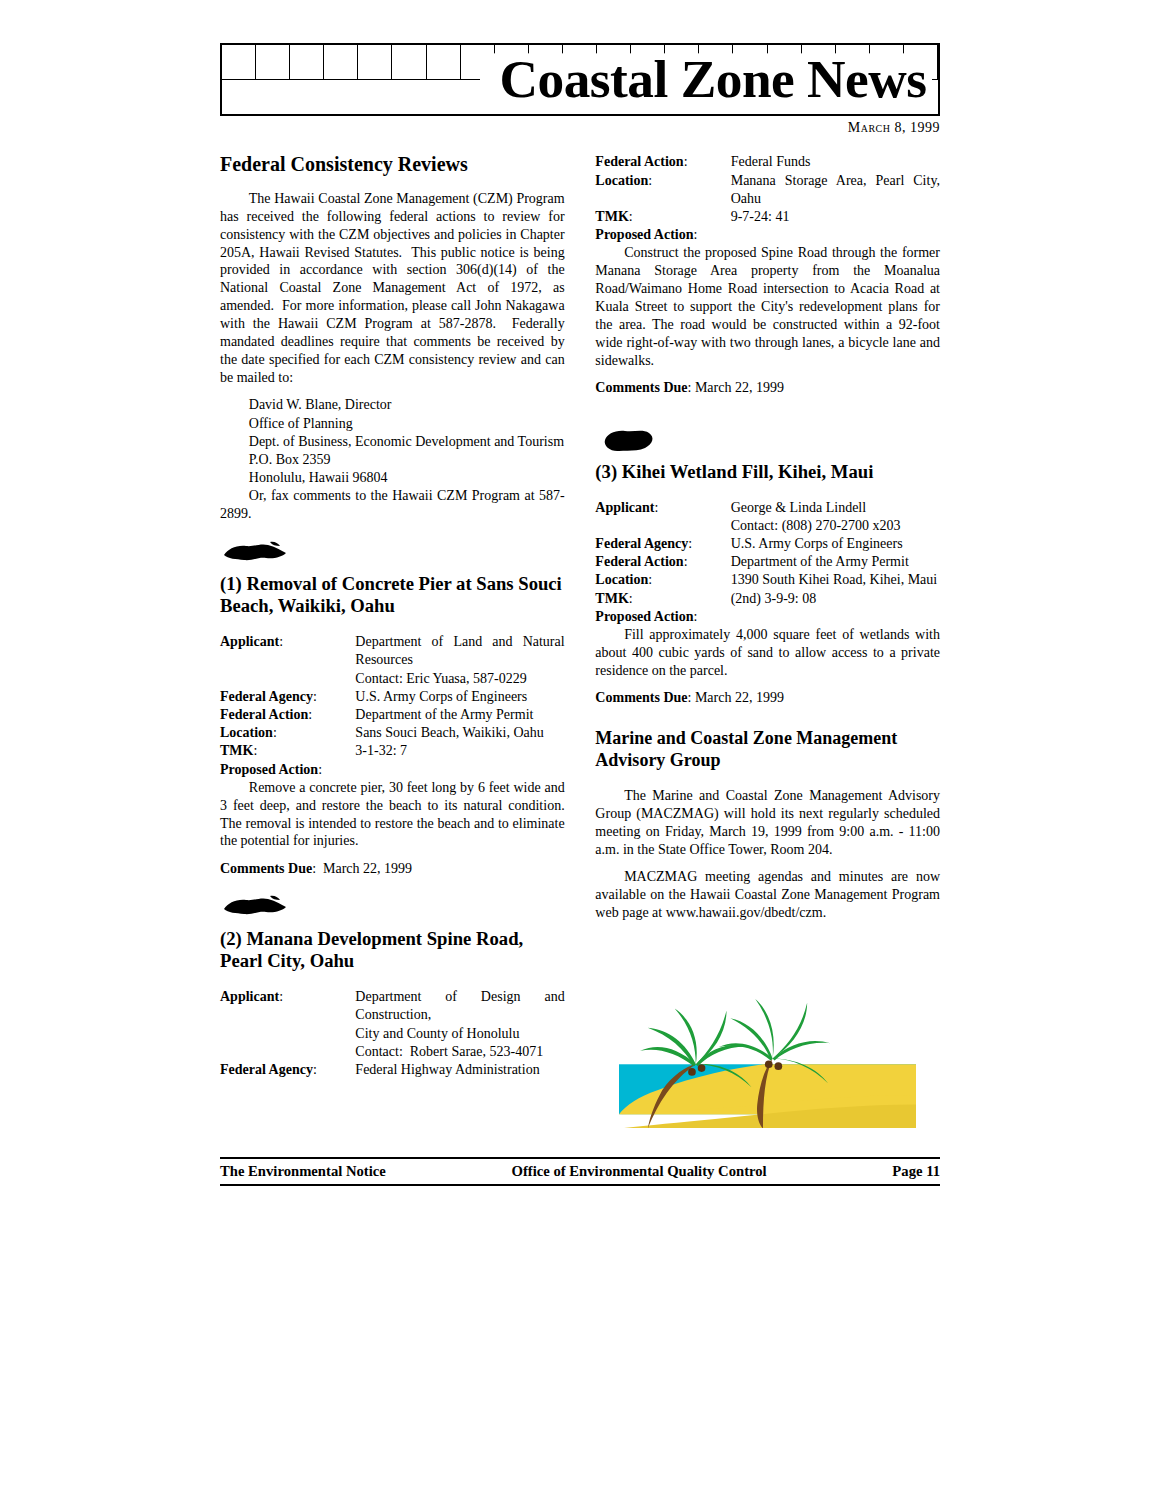Coastal Zone News
March 8, 1999
Federal Consistency Reviews
The Hawaii Coastal Zone Management (CZM) Program has received the following federal actions to review for consistency with the CZM objectives and policies in Chapter 205A, Hawaii Revised Statutes. This public notice is being provided in accordance with section 306(d)(14) of the National Coastal Zone Management Act of 1972, as amended. For more information, please call John Nakagawa with the Hawaii CZM Program at 587-2878. Federally mandated deadlines require that comments be received by the date specified for each CZM consistency review and can be mailed to:
David W. Blane, Director
Office of Planning
Dept. of Business, Economic Development and Tourism
P.O. Box 2359
Honolulu, Hawaii 96804
Or, fax comments to the Hawaii CZM Program at 587-2899.
(1) Removal of Concrete Pier at Sans Souci Beach, Waikiki, Oahu
| Applicant : | Department of Land and Natural Resources |
| | Contact: Eric Yuasa, 587-0229 |
| Federal Agency : | U.S. Army Corps of Engineers |
| Federal Action : | Department of the Army Permit |
| Location : | Sans Souci Beach, Waikiki, Oahu |
| TMK : | 3-1-32: 7 |
Proposed Action:
Remove a concrete pier, 30 feet long by 6 feet wide and 3 feet deep, and restore the beach to its natural condition. The removal is intended to restore the beach and to eliminate the potential for injuries.
Comments Due: March 22, 1999
(2) Manana Development Spine Road, Pearl City, Oahu
| Applicant : | Department of Design and Construction, |
| | City and County of Honolulu |
| | Contact: Robert Sarae, 523-4071 |
| Federal Agency : | Federal Highway Administration |
| Federal Action : | Federal Funds |
| Location : | Manana Storage Area, Pearl City, Oahu |
| TMK : | 9-7-24: 41 |
Proposed Action:
Construct the proposed Spine Road through the former Manana Storage Area property from the Moanalua Road/Waimano Home Road intersection to Acacia Road at Kuala Street to support the City's redevelopment plans for the area. The road would be constructed within a 92-foot wide right-of-way with two through lanes, a bicycle lane and sidewalks.
Comments Due: March 22, 1999
(3) Kihei Wetland Fill, Kihei, Maui
| Applicant : | George & Linda Lindell |
| | Contact: (808) 270-2700 x203 |
| Federal Agency : | U.S. Army Corps of Engineers |
| Federal Action : | Department of the Army Permit |
| Location : | 1390 South Kihei Road, Kihei, Maui |
| TMK : | (2nd) 3-9-9: 08 |
Proposed Action:
Fill approximately 4,000 square feet of wetlands with about 400 cubic yards of sand to allow access to a private residence on the parcel.
Comments Due: March 22, 1999
Marine and Coastal Zone Management Advisory Group
The Marine and Coastal Zone Management Advisory Group (MACZMAG) will hold its next regularly scheduled meeting on Friday, March 19, 1999 from 9:00 a.m. - 11:00 a.m. in the State Office Tower, Room 204.
MACZMAG meeting agendas and minutes are now available on the Hawaii Coastal Zone Management Program web page at www.hawaii.gov/dbedt/czm.
The Environmental Notice
Office of Environmental Quality Control
Page 11